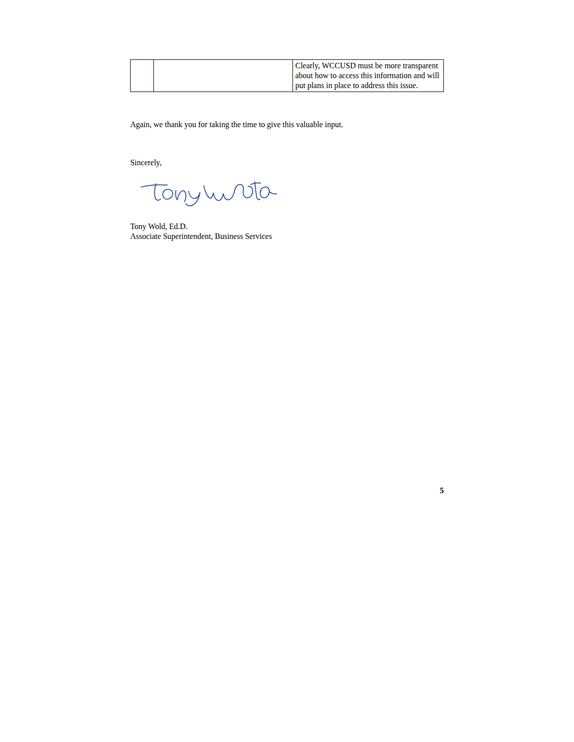| | | Clearly, WCCUSD must be more transparent about how to access this information and will put plans in place to address this issue. |
Again, we thank you for taking the time to give this valuable input.
Sincerely,
Tony Wold, Ed.D.
Associate Superintendent, Business Services
5